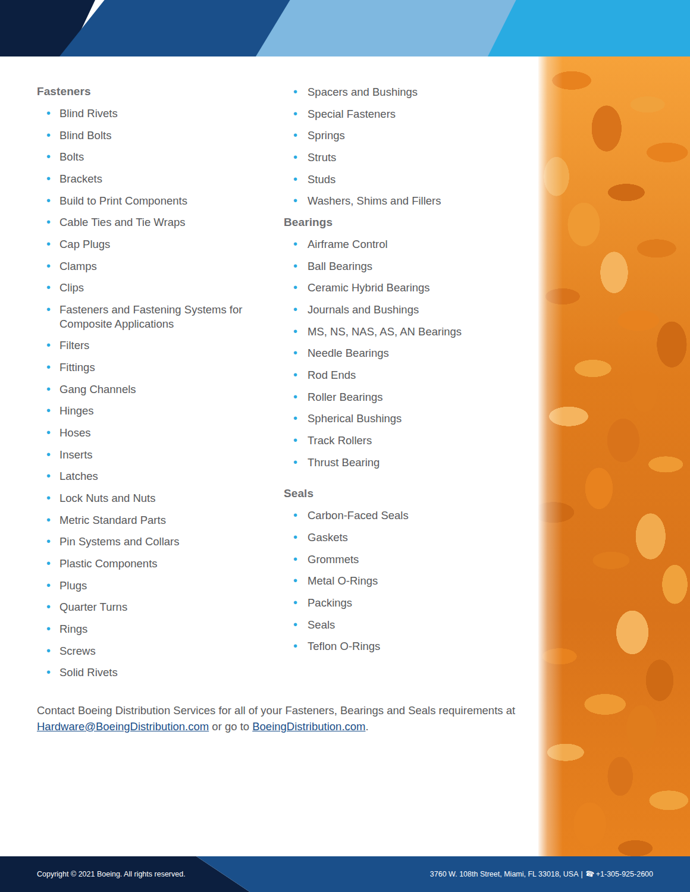Fasteners
Blind Rivets
Blind Bolts
Bolts
Brackets
Build to Print Components
Cable Ties and Tie Wraps
Cap Plugs
Clamps
Clips
Fasteners and Fastening Systems for Composite Applications
Filters
Fittings
Gang Channels
Hinges
Hoses
Inserts
Latches
Lock Nuts and Nuts
Metric Standard Parts
Pin Systems and Collars
Plastic Components
Plugs
Quarter Turns
Rings
Screws
Solid Rivets
Spacers and Bushings
Special Fasteners
Springs
Struts
Studs
Washers, Shims and Fillers
Bearings
Airframe Control
Ball Bearings
Ceramic Hybrid Bearings
Journals and Bushings
MS, NS, NAS, AS, AN Bearings
Needle Bearings
Rod Ends
Roller Bearings
Spherical Bushings
Track Rollers
Thrust Bearing
Seals
Carbon-Faced Seals
Gaskets
Grommets
Metal O-Rings
Packings
Seals
Teflon O-Rings
Contact Boeing Distribution Services for all of your Fasteners, Bearings and Seals requirements at Hardware@BoeingDistribution.com or go to BoeingDistribution.com.
Copyright © 2021 Boeing. All rights reserved.
3760 W. 108th Street, Miami, FL 33018, USA|☎+1-305-925-2600